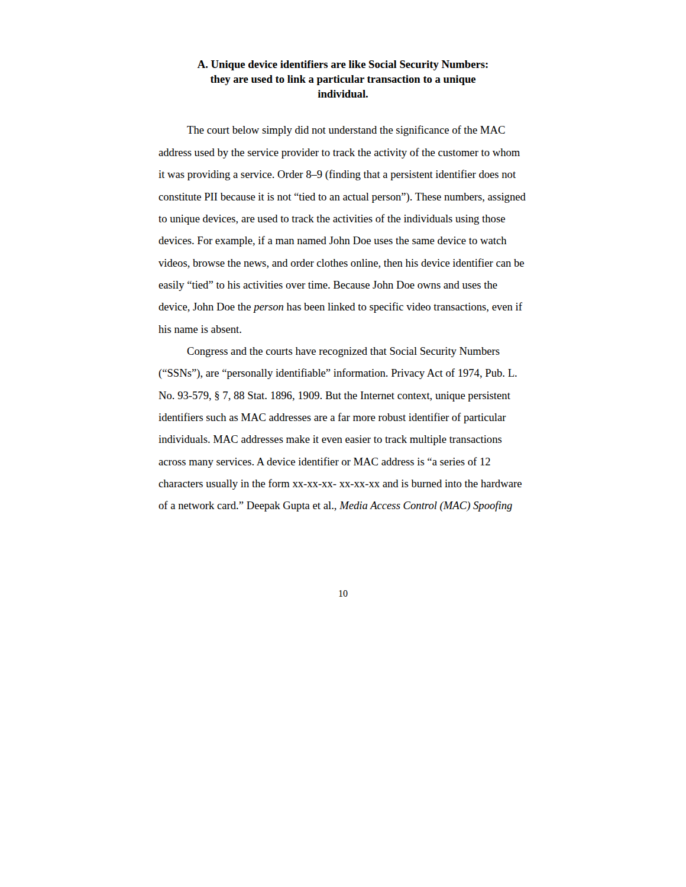A. Unique device identifiers are like Social Security Numbers: they are used to link a particular transaction to a unique individual.
The court below simply did not understand the significance of the MAC address used by the service provider to track the activity of the customer to whom it was providing a service. Order 8–9 (finding that a persistent identifier does not constitute PII because it is not “tied to an actual person”). These numbers, assigned to unique devices, are used to track the activities of the individuals using those devices. For example, if a man named John Doe uses the same device to watch videos, browse the news, and order clothes online, then his device identifier can be easily “tied” to his activities over time. Because John Doe owns and uses the device, John Doe the person has been linked to specific video transactions, even if his name is absent.
Congress and the courts have recognized that Social Security Numbers (“SSNs”), are “personally identifiable” information. Privacy Act of 1974, Pub. L. No. 93-579, § 7, 88 Stat. 1896, 1909. But the Internet context, unique persistent identifiers such as MAC addresses are a far more robust identifier of particular individuals. MAC addresses make it even easier to track multiple transactions across many services. A device identifier or MAC address is “a series of 12 characters usually in the form xx-xx-xx- xx-xx-xx and is burned into the hardware of a network card.” Deepak Gupta et al., Media Access Control (MAC) Spoofing
10